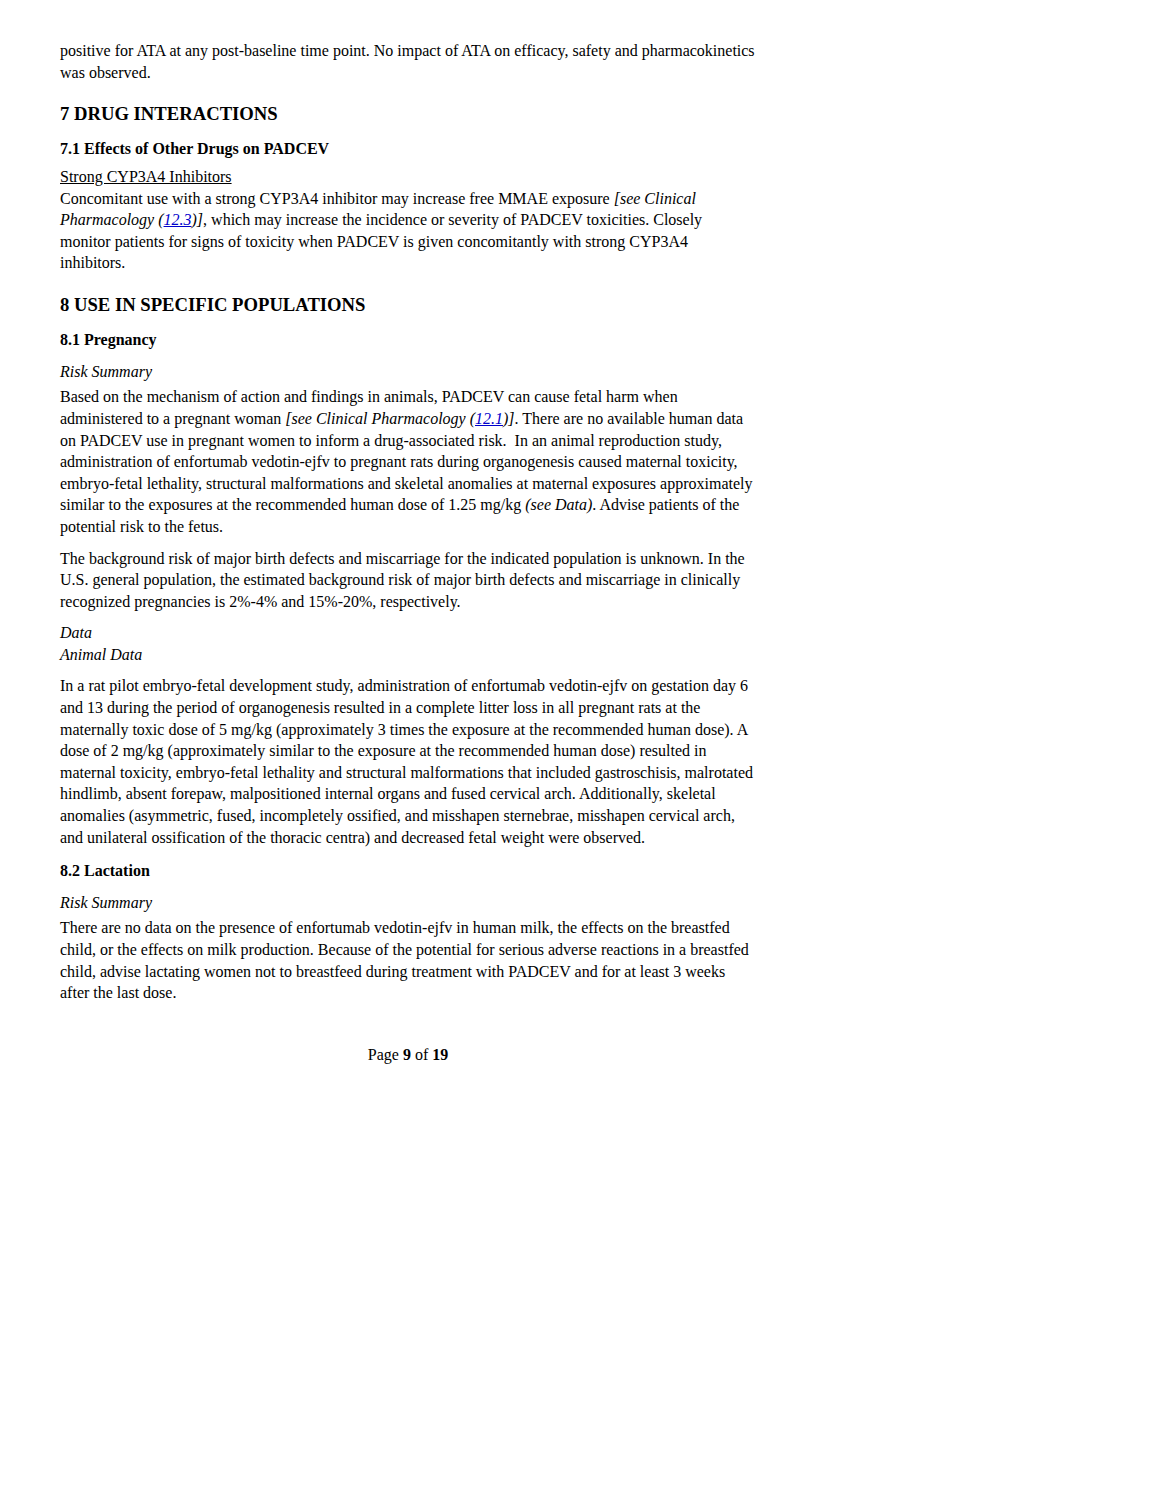positive for ATA at any post-baseline time point. No impact of ATA on efficacy, safety and pharmacokinetics was observed.
7 DRUG INTERACTIONS
7.1 Effects of Other Drugs on PADCEV
Strong CYP3A4 Inhibitors
Concomitant use with a strong CYP3A4 inhibitor may increase free MMAE exposure [see Clinical Pharmacology (12.3)], which may increase the incidence or severity of PADCEV toxicities. Closely monitor patients for signs of toxicity when PADCEV is given concomitantly with strong CYP3A4 inhibitors.
8 USE IN SPECIFIC POPULATIONS
8.1 Pregnancy
Risk Summary
Based on the mechanism of action and findings in animals, PADCEV can cause fetal harm when administered to a pregnant woman [see Clinical Pharmacology (12.1)]. There are no available human data on PADCEV use in pregnant women to inform a drug-associated risk. In an animal reproduction study, administration of enfortumab vedotin-ejfv to pregnant rats during organogenesis caused maternal toxicity, embryo-fetal lethality, structural malformations and skeletal anomalies at maternal exposures approximately similar to the exposures at the recommended human dose of 1.25 mg/kg (see Data). Advise patients of the potential risk to the fetus.
The background risk of major birth defects and miscarriage for the indicated population is unknown. In the U.S. general population, the estimated background risk of major birth defects and miscarriage in clinically recognized pregnancies is 2%-4% and 15%-20%, respectively.
Data
Animal Data
In a rat pilot embryo-fetal development study, administration of enfortumab vedotin-ejfv on gestation day 6 and 13 during the period of organogenesis resulted in a complete litter loss in all pregnant rats at the maternally toxic dose of 5 mg/kg (approximately 3 times the exposure at the recommended human dose). A dose of 2 mg/kg (approximately similar to the exposure at the recommended human dose) resulted in maternal toxicity, embryo-fetal lethality and structural malformations that included gastroschisis, malrotated hindlimb, absent forepaw, malpositioned internal organs and fused cervical arch. Additionally, skeletal anomalies (asymmetric, fused, incompletely ossified, and misshapen sternebrae, misshapen cervical arch, and unilateral ossification of the thoracic centra) and decreased fetal weight were observed.
8.2 Lactation
Risk Summary
There are no data on the presence of enfortumab vedotin-ejfv in human milk, the effects on the breastfed child, or the effects on milk production. Because of the potential for serious adverse reactions in a breastfed child, advise lactating women not to breastfeed during treatment with PADCEV and for at least 3 weeks after the last dose.
Page 9 of 19